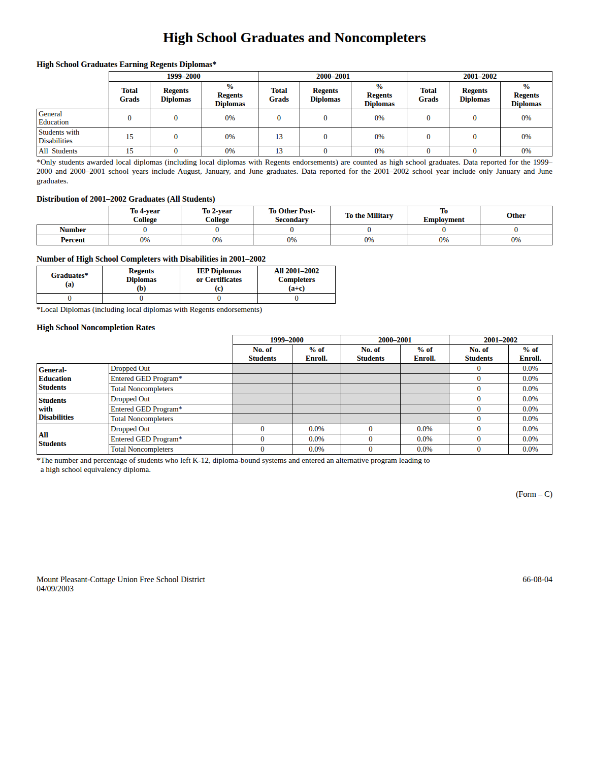High School Graduates and Noncompleters
High School Graduates Earning Regents Diplomas*
| | 1999–2000 | 2000–2001 | 2001–2002 |
| | Total Grads | Regents Diplomas | % Regents Diplomas | Total Grads | Regents Diplomas | % Regents Diplomas | Total Grads | Regents Diplomas | % Regents Diplomas |
| General Education | 0 | 0 | 0% | 0 | 0 | 0% | 0 | 0 | 0% |
| Students with Disabilities | 15 | 0 | 0% | 13 | 0 | 0% | 0 | 0 | 0% |
| All Students | 15 | 0 | 0% | 13 | 0 | 0% | 0 | 0 | 0% |
*Only students awarded local diplomas (including local diplomas with Regents endorsements) are counted as high school graduates. Data reported for the 1999–2000 and 2000–2001 school years include August, January, and June graduates. Data reported for the 2001–2002 school year include only January and June graduates.
Distribution of 2001–2002 Graduates (All Students)
| | To 4-year College | To 2-year College | To Other Post- Secondary | To the Military | To Employment | Other |
| Number | 0 | 0 | 0 | 0 | 0 | 0 |
| Percent | 0% | 0% | 0% | 0% | 0% | 0% |
Number of High School Completers with Disabilities in 2001–2002
| Graduates* (a) | Regents Diplomas (b) | IEP Diplomas or Certificates (c) | All 2001–2002 Completers (a+c) |
| 0 | 0 | 0 | 0 |
*Local Diplomas (including local diplomas with Regents endorsements)
High School Noncompletion Rates
| | 1999–2000 | 2000–2001 | 2001–2002 |
| | No. of Students | % of Enroll. | No. of Students | % of Enroll. | No. of Students | % of Enroll. |
| General- Education Students | Dropped Out | | | | | 0 | 0.0% |
| Entered GED Program* | | | | | 0 | 0.0% |
| Total Noncompleters | | | | | 0 | 0.0% |
| Students with Disabilities | Dropped Out | | | | | 0 | 0.0% |
| Entered GED Program* | | | | | 0 | 0.0% |
| Total Noncompleters | | | | | 0 | 0.0% |
| All Students | Dropped Out | 0 | 0.0% | 0 | 0.0% | 0 | 0.0% |
| Entered GED Program* | 0 | 0.0% | 0 | 0.0% | 0 | 0.0% |
| Total Noncompleters | 0 | 0.0% | 0 | 0.0% | 0 | 0.0% |
*The number and percentage of students who left K-12, diploma-bound systems and entered an alternative program leading to
a high school equivalency diploma.
(Form – C)
| Mount Pleasant-Cottage Union Free School District 04/09/2003 | 66-08-04 |